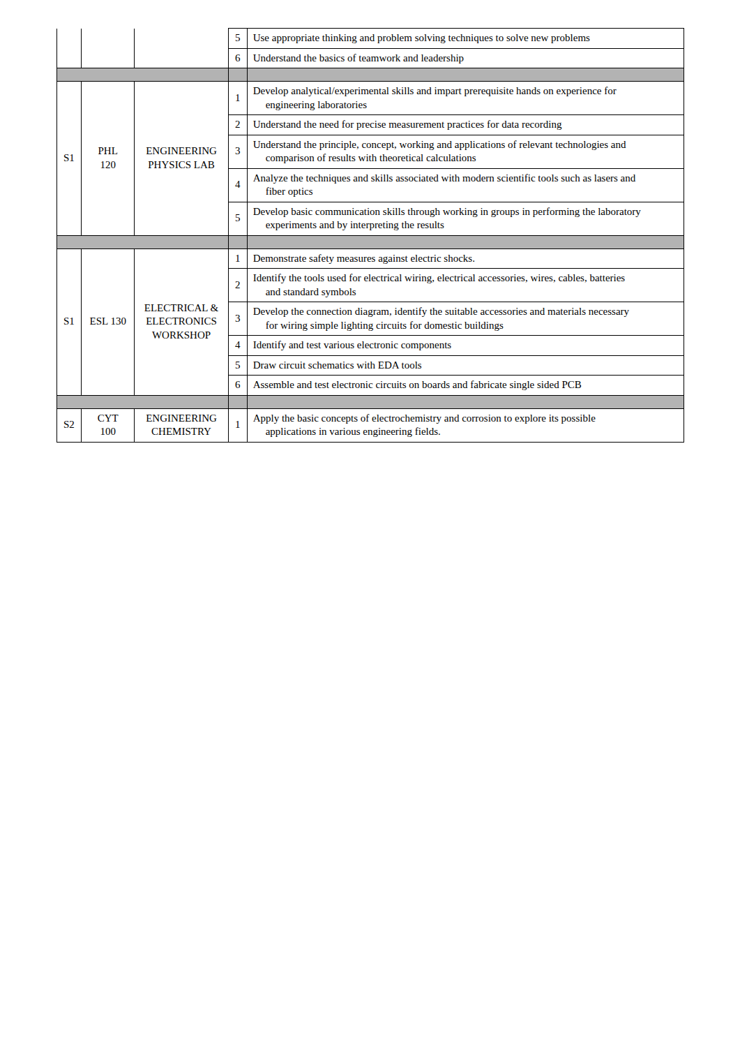| | | | 5 | Use appropriate thinking and problem solving techniques to solve new problems |
| 6 | Understand the basics of teamwork and leadership |
| S1 | PHL 120 | ENGINEERING PHYSICS LAB | 1 | Develop analytical/experimental skills and impart prerequisite hands on experience for engineering laboratories |
| 2 | Understand the need for precise measurement practices for data recording |
| 3 | Understand the principle, concept, working and applications of relevant technologies and comparison of results with theoretical calculations |
| 4 | Analyze the techniques and skills associated with modern scientific tools such as lasers and fiber optics |
| 5 | Develop basic communication skills through working in groups in performing the laboratory experiments and by interpreting the results |
| S1 | ESL 130 | ELECTRICAL & ELECTRONICS WORKSHOP | 1 | Demonstrate safety measures against electric shocks. |
| 2 | Identify the tools used for electrical wiring, electrical accessories, wires, cables, batteries and standard symbols |
| 3 | Develop the connection diagram, identify the suitable accessories and materials necessary for wiring simple lighting circuits for domestic buildings |
| 4 | Identify and test various electronic components |
| 5 | Draw circuit schematics with EDA tools |
| 6 | Assemble and test electronic circuits on boards and fabricate single sided PCB |
| S2 | CYT 100 | ENGINEERING CHEMISTRY | 1 | Apply the basic concepts of electrochemistry and corrosion to explore its possible applications in various engineering fields. |